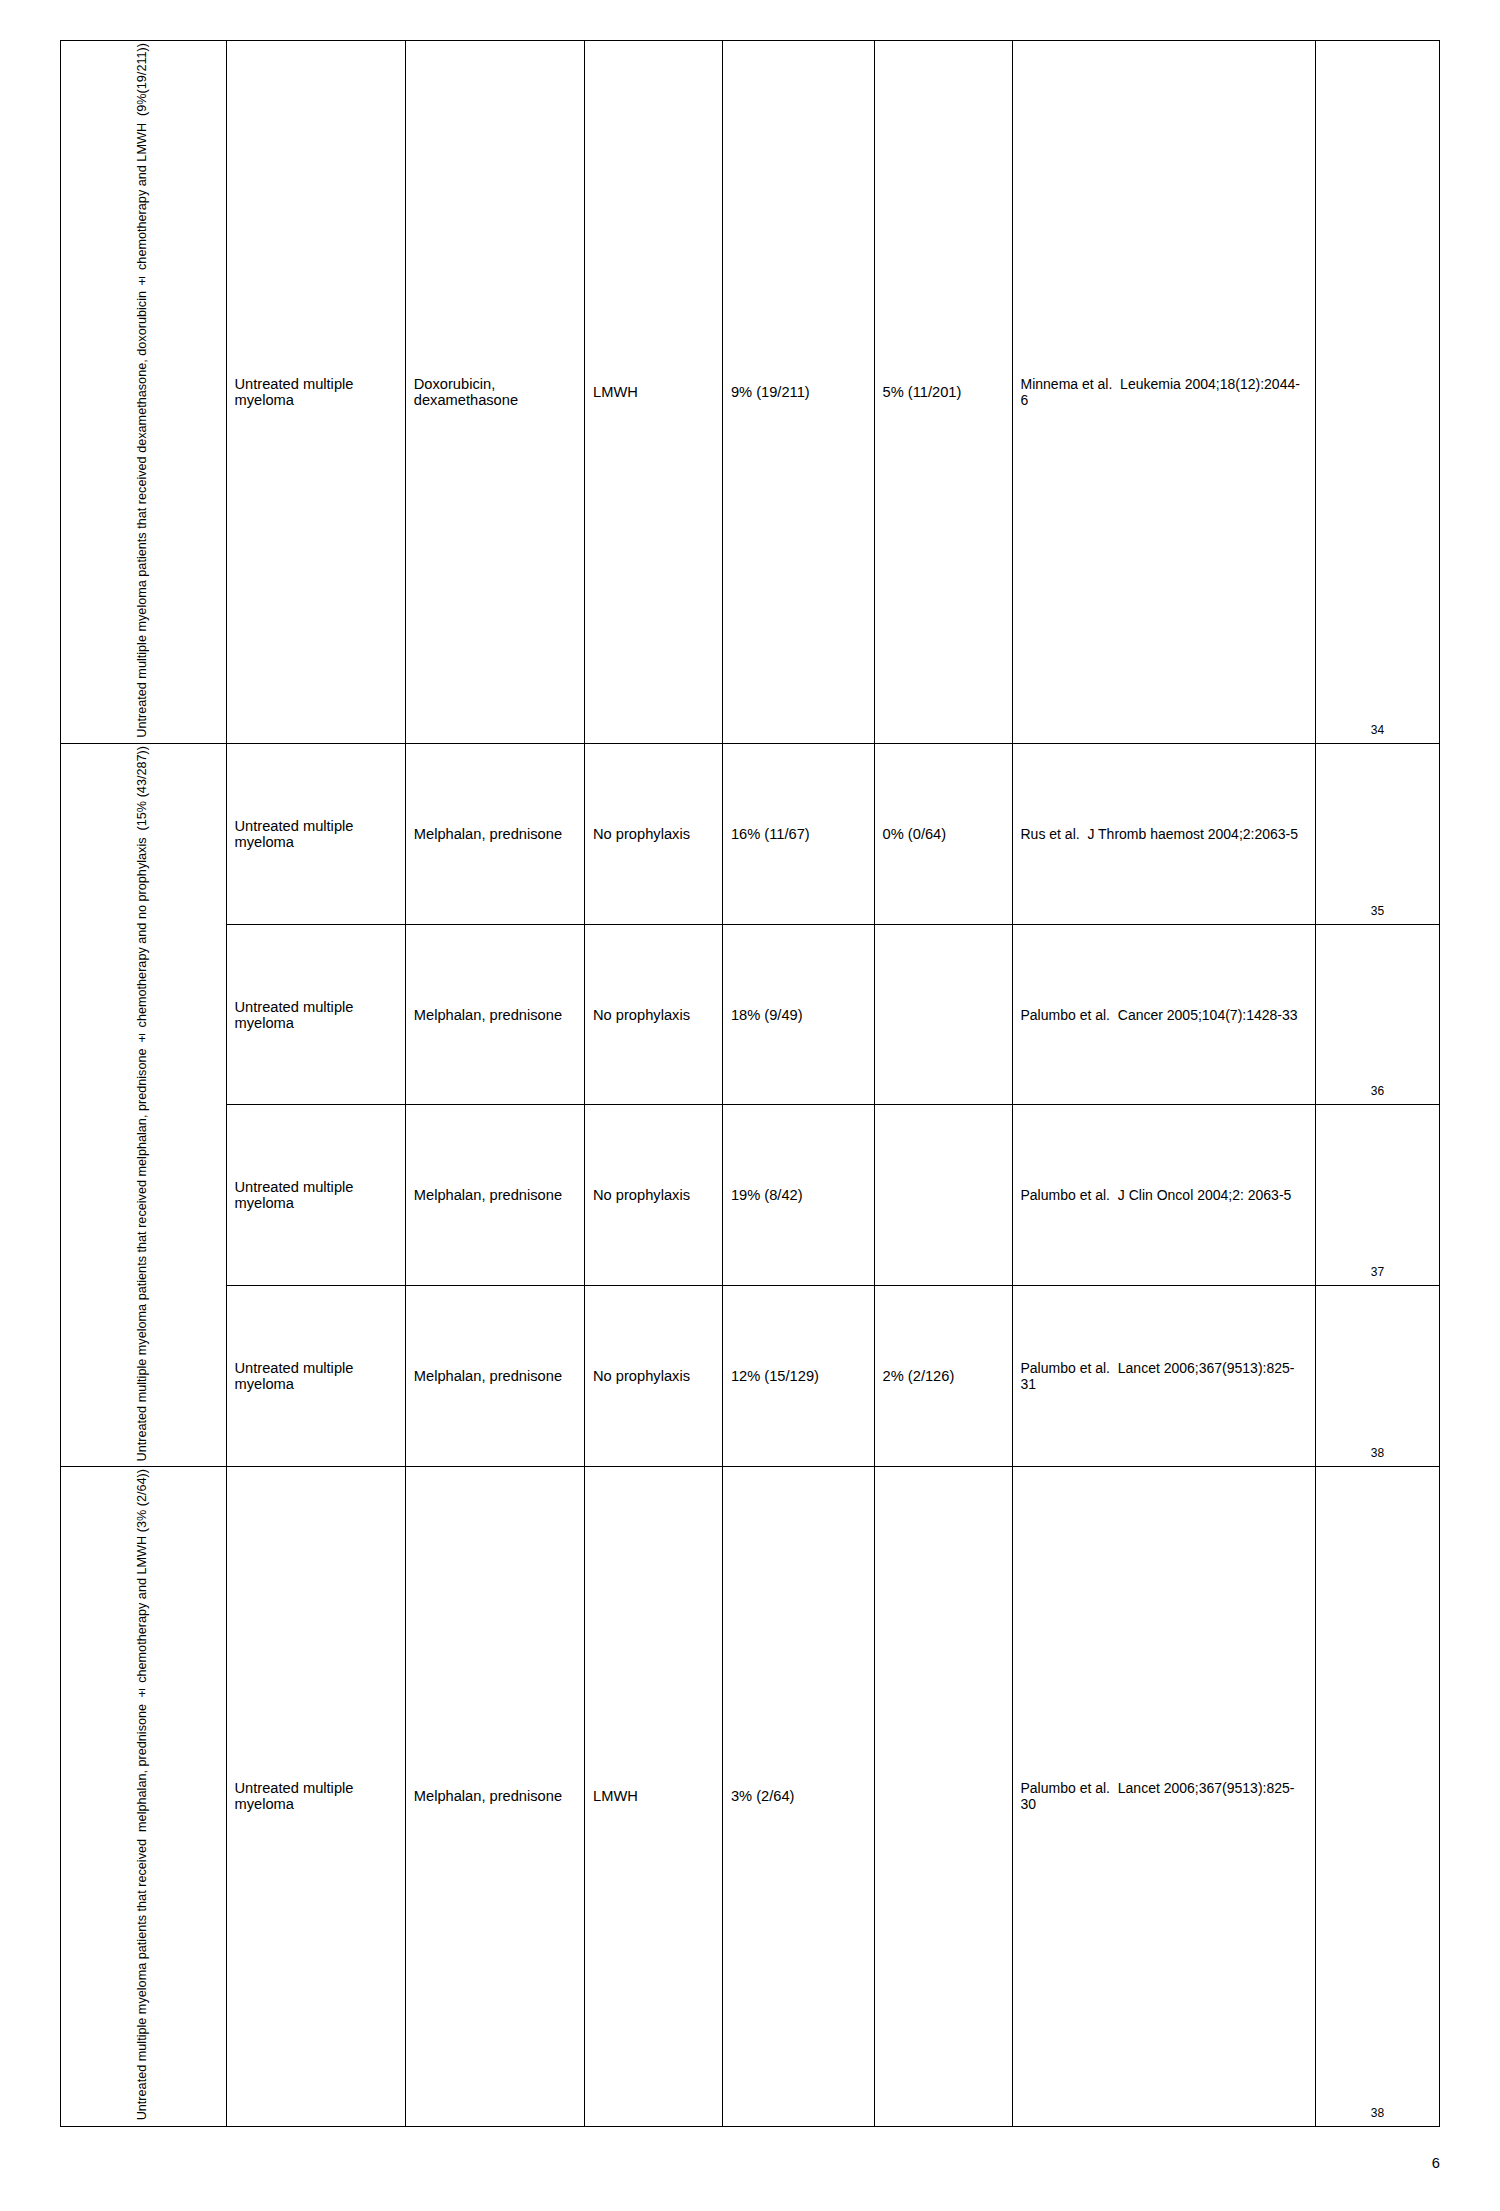| Untreated multiple myeloma patients that received dexamethasone, doxorubicin ± chemotherapy and LMWH (9%(19/211)) | Untreated multiple myeloma | Doxorubicin, dexamethasone | LMWH | 9% (19/211) | 5% (11/201) | Minnema et al. Leukemia 2004;18(12):2044-6 | 34 |
| Untreated multiple myeloma patients that received melphalan, prednisone ± chemotherapy and no prophylaxis (15% (43/287)) | Untreated multiple myeloma | Melphalan, prednisone | No prophylaxis | 16% (11/67) | 0% (0/64) | Rus et al. J Thromb haemost 2004;2:2063-5 | 35 |
| Untreated multiple myeloma | Melphalan, prednisone | No prophylaxis | 18% (9/49) | | Palumbo et al. Cancer 2005;104(7):1428-33 | 36 |
| Untreated multiple myeloma | Melphalan, prednisone | No prophylaxis | 19% (8/42) | | Palumbo et al. J Clin Oncol 2004;2: 2063-5 | 37 |
| Untreated multiple myeloma | Melphalan, prednisone | No prophylaxis | 12% (15/129) | 2% (2/126) | Palumbo et al. Lancet 2006;367(9513):825-31 | 38 |
| Untreated multiple myeloma patients that received melphalan, prednisone ± chemotherapy and LMWH (3% (2/64)) | Untreated multiple myeloma | Melphalan, prednisone | LMWH | 3% (2/64) | | Palumbo et al. Lancet 2006;367(9513):825-30 | 38 |
6